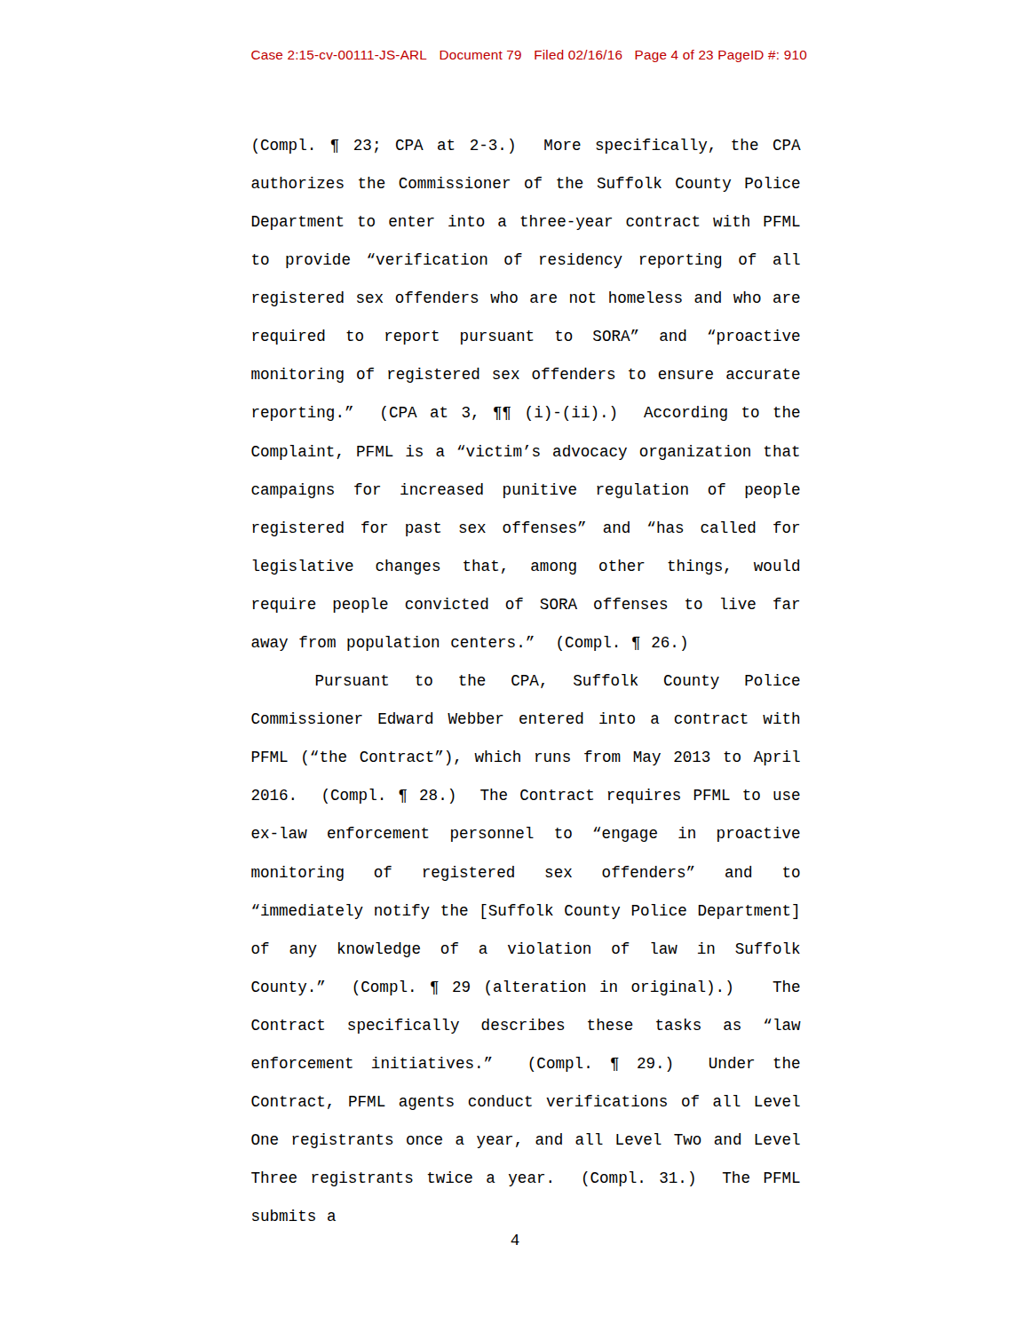Case 2:15-cv-00111-JS-ARL Document 79 Filed 02/16/16 Page 4 of 23 PageID #: 910
(Compl. ¶ 23; CPA at 2-3.) More specifically, the CPA authorizes the Commissioner of the Suffolk County Police Department to enter into a three-year contract with PFML to provide “verification of residency reporting of all registered sex offenders who are not homeless and who are required to report pursuant to SORA” and “proactive monitoring of registered sex offenders to ensure accurate reporting.” (CPA at 3, ¶¶ (i)-(ii).) According to the Complaint, PFML is a “victim’s advocacy organization that campaigns for increased punitive regulation of people registered for past sex offenses” and “has called for legislative changes that, among other things, would require people convicted of SORA offenses to live far away from population centers.” (Compl. ¶ 26.)
Pursuant to the CPA, Suffolk County Police Commissioner Edward Webber entered into a contract with PFML (“the Contract”), which runs from May 2013 to April 2016. (Compl. ¶ 28.) The Contract requires PFML to use ex-law enforcement personnel to “engage in proactive monitoring of registered sex offenders” and to “immediately notify the [Suffolk County Police Department] of any knowledge of a violation of law in Suffolk County.” (Compl. ¶ 29 (alteration in original).) The Contract specifically describes these tasks as “law enforcement initiatives.” (Compl. ¶ 29.) Under the Contract, PFML agents conduct verifications of all Level One registrants once a year, and all Level Two and Level Three registrants twice a year. (Compl. 31.) The PFML submits a
4